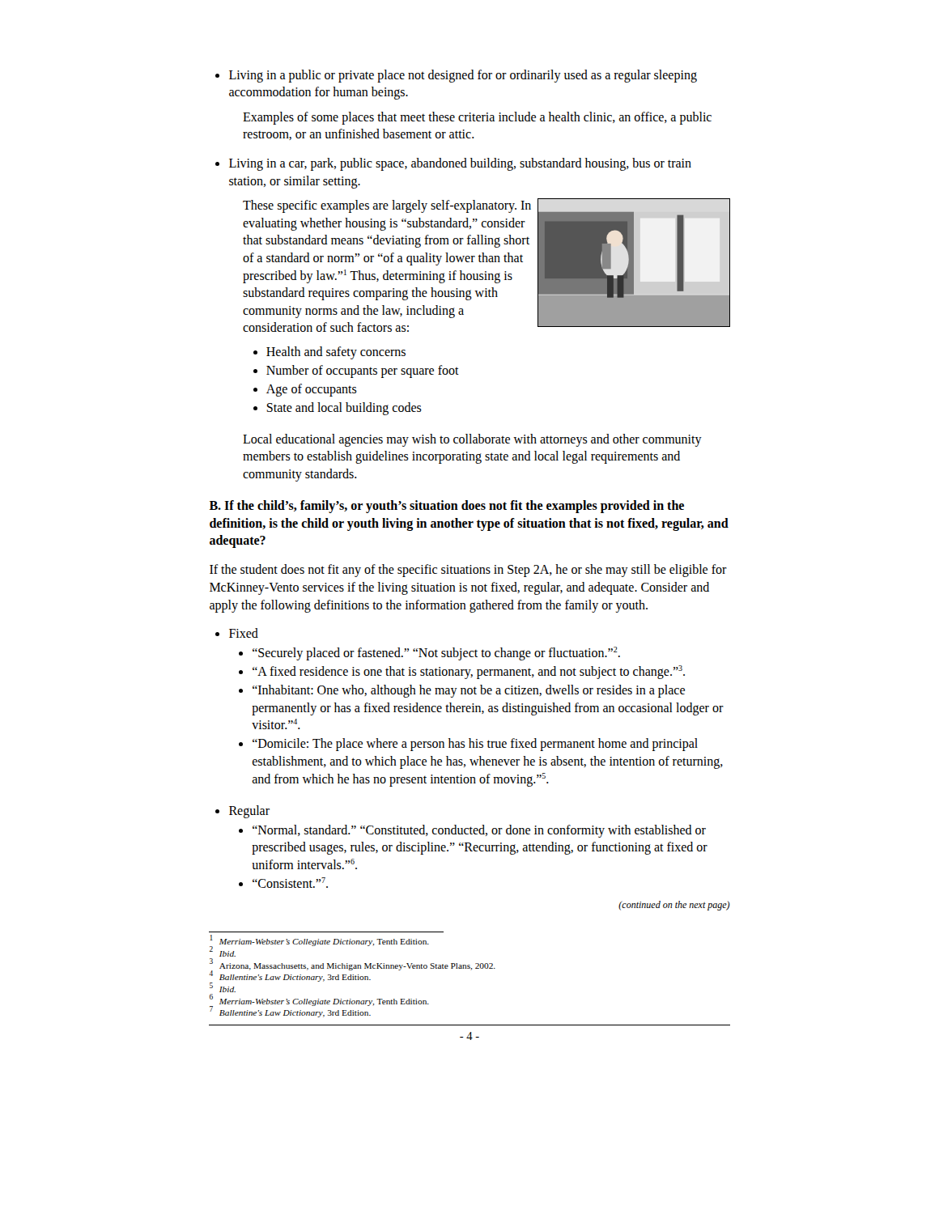Living in a public or private place not designed for or ordinarily used as a regular sleeping accommodation for human beings.
Examples of some places that meet these criteria include a health clinic, an office, a public restroom, or an unfinished basement or attic.
Living in a car, park, public space, abandoned building, substandard housing, bus or train station, or similar setting.
These specific examples are largely self-explanatory. In evaluating whether housing is “substandard,” consider that substandard means “deviating from or falling short of a standard or norm” or “of a quality lower than that prescribed by law.”1 Thus, determining if housing is substandard requires comparing the housing with community norms and the law, including a consideration of such factors as:
Health and safety concerns
Number of occupants per square foot
Age of occupants
State and local building codes
Local educational agencies may wish to collaborate with attorneys and other community members to establish guidelines incorporating state and local legal requirements and community standards.
B. If the child’s, family’s, or youth’s situation does not fit the examples provided in the definition, is the child or youth living in another type of situation that is not fixed, regular, and adequate?
If the student does not fit any of the specific situations in Step 2A, he or she may still be eligible for McKinney-Vento services if the living situation is not fixed, regular, and adequate. Consider and apply the following definitions to the information gathered from the family or youth.
Fixed
“Securely placed or fastened.” “Not subject to change or fluctuation.”2.
“A fixed residence is one that is stationary, permanent, and not subject to change.”3.
“Inhabitant: One who, although he may not be a citizen, dwells or resides in a place permanently or has a fixed residence therein, as distinguished from an occasional lodger or visitor.”4.
“Domicile: The place where a person has his true fixed permanent home and principal establishment, and to which place he has, whenever he is absent, the intention of returning, and from which he has no present intention of moving.”5.
Regular
“Normal, standard.” “Constituted, conducted, or done in conformity with established or prescribed usages, rules, or discipline.” “Recurring, attending, or functioning at fixed or uniform intervals.”6.
“Consistent.”7.
(continued on the next page)
Merriam-Webster’s Collegiate Dictionary, Tenth Edition.
Ibid.
Arizona, Massachusetts, and Michigan McKinney-Vento State Plans, 2002.
Ballentine's Law Dictionary, 3rd Edition.
Ibid.
Merriam-Webster’s Collegiate Dictionary, Tenth Edition.
Ballentine's Law Dictionary, 3rd Edition.
- 4 -